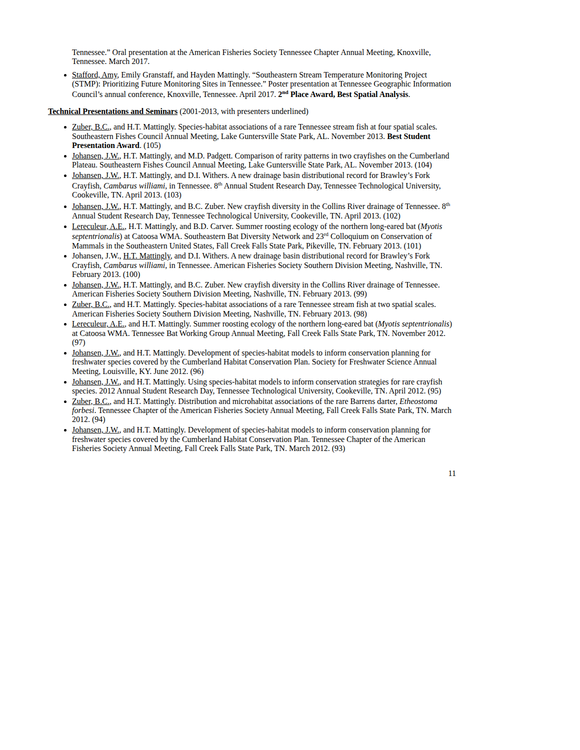Tennessee.” Oral presentation at the American Fisheries Society Tennessee Chapter Annual Meeting, Knoxville, Tennessee. March 2017.
Stafford, Amy, Emily Granstaff, and Hayden Mattingly. “Southeastern Stream Temperature Monitoring Project (STMP): Prioritizing Future Monitoring Sites in Tennessee.” Poster presentation at Tennessee Geographic Information Council’s annual conference, Knoxville, Tennessee. April 2017. 2nd Place Award, Best Spatial Analysis.
Technical Presentations and Seminars
(2001-2013, with presenters underlined)
Zuber, B.C., and H.T. Mattingly. Species-habitat associations of a rare Tennessee stream fish at four spatial scales. Southeastern Fishes Council Annual Meeting, Lake Guntersville State Park, AL. November 2013. Best Student Presentation Award. (105)
Johansen, J.W., H.T. Mattingly, and M.D. Padgett. Comparison of rarity patterns in two crayfishes on the Cumberland Plateau. Southeastern Fishes Council Annual Meeting, Lake Guntersville State Park, AL. November 2013. (104)
Johansen, J.W., H.T. Mattingly, and D.I. Withers. A new drainage basin distributional record for Brawley’s Fork Crayfish, Cambarus williami, in Tennessee. 8th Annual Student Research Day, Tennessee Technological University, Cookeville, TN. April 2013. (103)
Johansen, J.W., H.T. Mattingly, and B.C. Zuber. New crayfish diversity in the Collins River drainage of Tennessee. 8th Annual Student Research Day, Tennessee Technological University, Cookeville, TN. April 2013. (102)
Lereculeur, A.E., H.T. Mattingly, and B.D. Carver. Summer roosting ecology of the northern long-eared bat (Myotis septentrionalis) at Catoosa WMA. Southeastern Bat Diversity Network and 23rd Colloquium on Conservation of Mammals in the Southeastern United States, Fall Creek Falls State Park, Pikeville, TN. February 2013. (101)
Johansen, J.W., H.T. Mattingly, and D.I. Withers. A new drainage basin distributional record for Brawley’s Fork Crayfish, Cambarus williami, in Tennessee. American Fisheries Society Southern Division Meeting, Nashville, TN. February 2013. (100)
Johansen, J.W., H.T. Mattingly, and B.C. Zuber. New crayfish diversity in the Collins River drainage of Tennessee. American Fisheries Society Southern Division Meeting, Nashville, TN. February 2013. (99)
Zuber, B.C., and H.T. Mattingly. Species-habitat associations of a rare Tennessee stream fish at two spatial scales. American Fisheries Society Southern Division Meeting, Nashville, TN. February 2013. (98)
Lereculeur, A.E., and H.T. Mattingly. Summer roosting ecology of the northern long-eared bat (Myotis septentrionalis) at Catoosa WMA. Tennessee Bat Working Group Annual Meeting, Fall Creek Falls State Park, TN. November 2012. (97)
Johansen, J.W., and H.T. Mattingly. Development of species-habitat models to inform conservation planning for freshwater species covered by the Cumberland Habitat Conservation Plan. Society for Freshwater Science Annual Meeting, Louisville, KY. June 2012. (96)
Johansen, J.W., and H.T. Mattingly. Using species-habitat models to inform conservation strategies for rare crayfish species. 2012 Annual Student Research Day, Tennessee Technological University, Cookeville, TN. April 2012. (95)
Zuber, B.C., and H.T. Mattingly. Distribution and microhabitat associations of the rare Barrens darter, Etheostoma forbesi. Tennessee Chapter of the American Fisheries Society Annual Meeting, Fall Creek Falls State Park, TN. March 2012. (94)
Johansen, J.W., and H.T. Mattingly. Development of species-habitat models to inform conservation planning for freshwater species covered by the Cumberland Habitat Conservation Plan. Tennessee Chapter of the American Fisheries Society Annual Meeting, Fall Creek Falls State Park, TN. March 2012. (93)
11